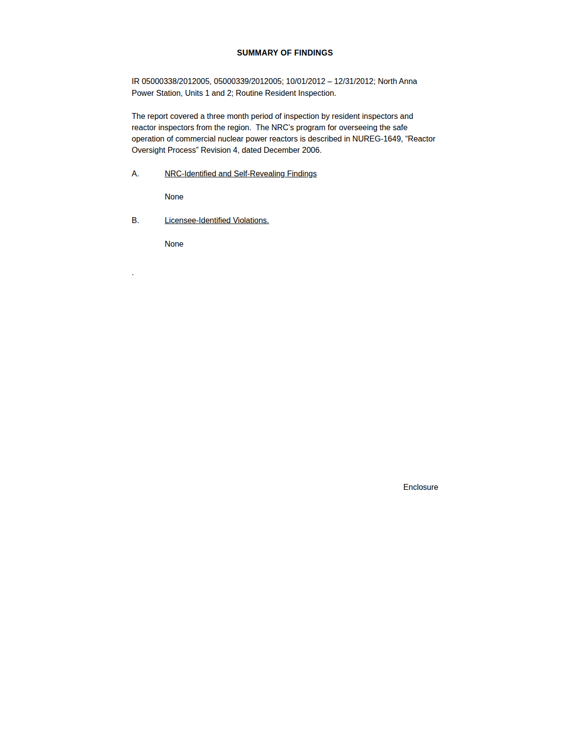Summary of Findings
IR 05000338/2012005, 05000339/2012005; 10/01/2012 – 12/31/2012; North Anna Power Station, Units 1 and 2; Routine Resident Inspection.
The report covered a three month period of inspection by resident inspectors and reactor inspectors from the region. The NRC’s program for overseeing the safe operation of commercial nuclear power reactors is described in NUREG-1649, “Reactor Oversight Process” Revision 4, dated December 2006.
A. NRC-Identified and Self-Revealing Findings
None
B. Licensee-Identified Violations.
None
.
Enclosure